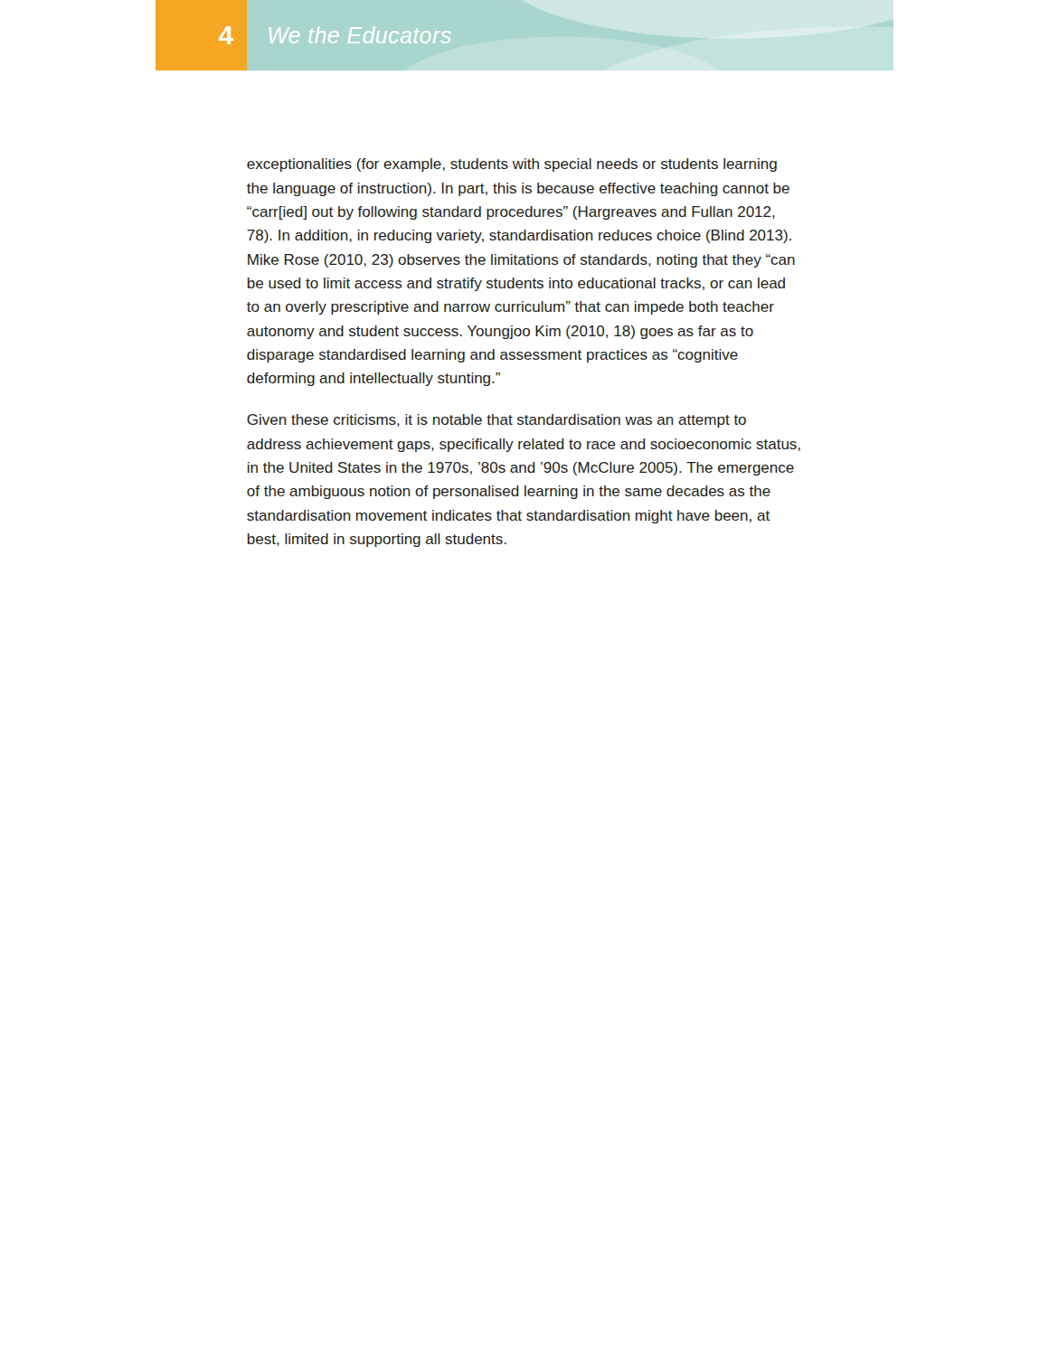4
We the Educators
exceptionalities (for example, students with special needs or students learning the language of instruction). In part, this is because effective teaching cannot be “carr[ied] out by following standard procedures” (Hargreaves and Fullan 2012, 78). In addition, in reducing variety, standardisation reduces choice (Blind 2013). Mike Rose (2010, 23) observes the limitations of standards, noting that they “can be used to limit access and stratify students into educational tracks, or can lead to an overly prescriptive and narrow curriculum” that can impede both teacher autonomy and student success. Youngjoo Kim (2010, 18) goes as far as to disparage standardised learning and assessment practices as “cognitive deforming and intellectually stunting.”
Given these criticisms, it is notable that standardisation was an attempt to address achievement gaps, specifically related to race and socioeconomic status, in the United States in the 1970s, ’80s and ’90s (McClure 2005). The emergence of the ambiguous notion of personalised learning in the same decades as the standardisation movement indicates that standardisation might have been, at best, limited in supporting all students.